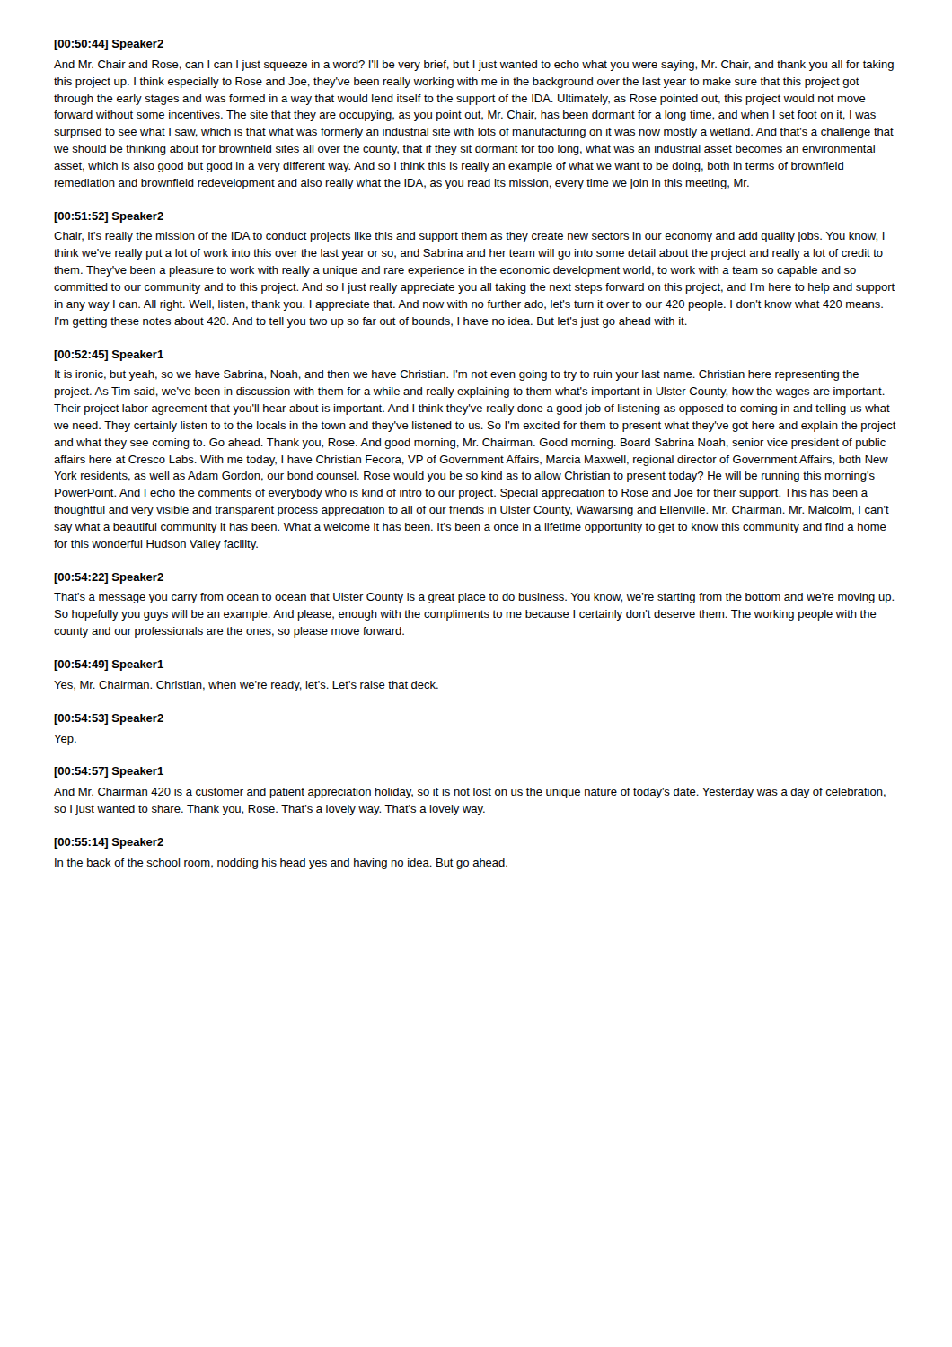[00:50:44] Speaker2
And Mr. Chair and Rose, can I can I just squeeze in a word? I'll be very brief, but I just wanted to echo what you were saying, Mr. Chair, and thank you all for taking this project up. I think especially to Rose and Joe, they've been really working with me in the background over the last year to make sure that this project got through the early stages and was formed in a way that would lend itself to the support of the IDA. Ultimately, as Rose pointed out, this project would not move forward without some incentives. The site that they are occupying, as you point out, Mr. Chair, has been dormant for a long time, and when I set foot on it, I was surprised to see what I saw, which is that what was formerly an industrial site with lots of manufacturing on it was now mostly a wetland. And that's a challenge that we should be thinking about for brownfield sites all over the county, that if they sit dormant for too long, what was an industrial asset becomes an environmental asset, which is also good but good in a very different way. And so I think this is really an example of what we want to be doing, both in terms of brownfield remediation and brownfield redevelopment and also really what the IDA, as you read its mission, every time we join in this meeting, Mr.
[00:51:52] Speaker2
Chair, it's really the mission of the IDA to conduct projects like this and support them as they create new sectors in our economy and add quality jobs. You know, I think we've really put a lot of work into this over the last year or so, and Sabrina and her team will go into some detail about the project and really a lot of credit to them. They've been a pleasure to work with really a unique and rare experience in the economic development world, to work with a team so capable and so committed to our community and to this project. And so I just really appreciate you all taking the next steps forward on this project, and I'm here to help and support in any way I can. All right. Well, listen, thank you. I appreciate that. And now with no further ado, let's turn it over to our 420 people. I don't know what 420 means. I'm getting these notes about 420. And to tell you two up so far out of bounds, I have no idea. But let's just go ahead with it.
[00:52:45] Speaker1
It is ironic, but yeah, so we have Sabrina, Noah, and then we have Christian. I'm not even going to try to ruin your last name. Christian here representing the project. As Tim said, we've been in discussion with them for a while and really explaining to them what's important in Ulster County, how the wages are important. Their project labor agreement that you'll hear about is important. And I think they've really done a good job of listening as opposed to coming in and telling us what we need. They certainly listen to to the locals in the town and they've listened to us. So I'm excited for them to present what they've got here and explain the project and what they see coming to. Go ahead. Thank you, Rose. And good morning, Mr. Chairman. Good morning. Board Sabrina Noah, senior vice president of public affairs here at Cresco Labs. With me today, I have Christian Fecora, VP of Government Affairs, Marcia Maxwell, regional director of Government Affairs, both New York residents, as well as Adam Gordon, our bond counsel. Rose would you be so kind as to allow Christian to present today? He will be running this morning's PowerPoint. And I echo the comments of everybody who is kind of intro to our project. Special appreciation to Rose and Joe for their support. This has been a thoughtful and very visible and transparent process appreciation to all of our friends in Ulster County, Wawarsing and Ellenville. Mr. Chairman. Mr. Malcolm, I can't say what a beautiful community it has been. What a welcome it has been. It's been a once in a lifetime opportunity to get to know this community and find a home for this wonderful Hudson Valley facility.
[00:54:22] Speaker2
That's a message you carry from ocean to ocean that Ulster County is a great place to do business. You know, we're starting from the bottom and we're moving up. So hopefully you guys will be an example. And please, enough with the compliments to me because I certainly don't deserve them. The working people with the county and our professionals are the ones, so please move forward.
[00:54:49] Speaker1
Yes, Mr. Chairman. Christian, when we're ready, let's. Let's raise that deck.
[00:54:53] Speaker2
Yep.
[00:54:57] Speaker1
And Mr. Chairman 420 is a customer and patient appreciation holiday, so it is not lost on us the unique nature of today's date. Yesterday was a day of celebration, so I just wanted to share. Thank you, Rose. That's a lovely way. That's a lovely way.
[00:55:14] Speaker2
In the back of the school room, nodding his head yes and having no idea. But go ahead.